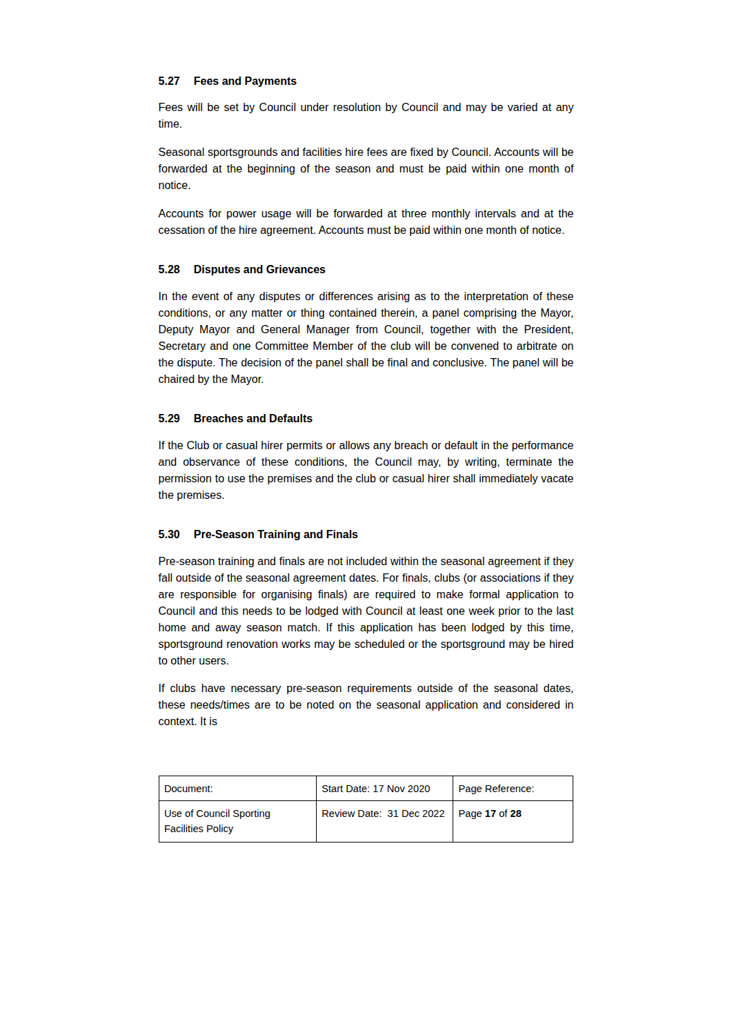5.27 Fees and Payments
Fees will be set by Council under resolution by Council and may be varied at any time.
Seasonal sportsgrounds and facilities hire fees are fixed by Council. Accounts will be forwarded at the beginning of the season and must be paid within one month of notice.
Accounts for power usage will be forwarded at three monthly intervals and at the cessation of the hire agreement. Accounts must be paid within one month of notice.
5.28 Disputes and Grievances
In the event of any disputes or differences arising as to the interpretation of these conditions, or any matter or thing contained therein, a panel comprising the Mayor, Deputy Mayor and General Manager from Council, together with the President, Secretary and one Committee Member of the club will be convened to arbitrate on the dispute. The decision of the panel shall be final and conclusive. The panel will be chaired by the Mayor.
5.29 Breaches and Defaults
If the Club or casual hirer permits or allows any breach or default in the performance and observance of these conditions, the Council may, by writing, terminate the permission to use the premises and the club or casual hirer shall immediately vacate the premises.
5.30 Pre-Season Training and Finals
Pre-season training and finals are not included within the seasonal agreement if they fall outside of the seasonal agreement dates. For finals, clubs (or associations if they are responsible for organising finals) are required to make formal application to Council and this needs to be lodged with Council at least one week prior to the last home and away season match. If this application has been lodged by this time, sportsground renovation works may be scheduled or the sportsground may be hired to other users.
If clubs have necessary pre-season requirements outside of the seasonal dates, these needs/times are to be noted on the seasonal application and considered in context. It is
| Document: | Start Date: 17 Nov 2020 | Page Reference: |
| Use of Council Sporting Facilities Policy | Review Date: 31 Dec 2022 | Page 17 of 28 |